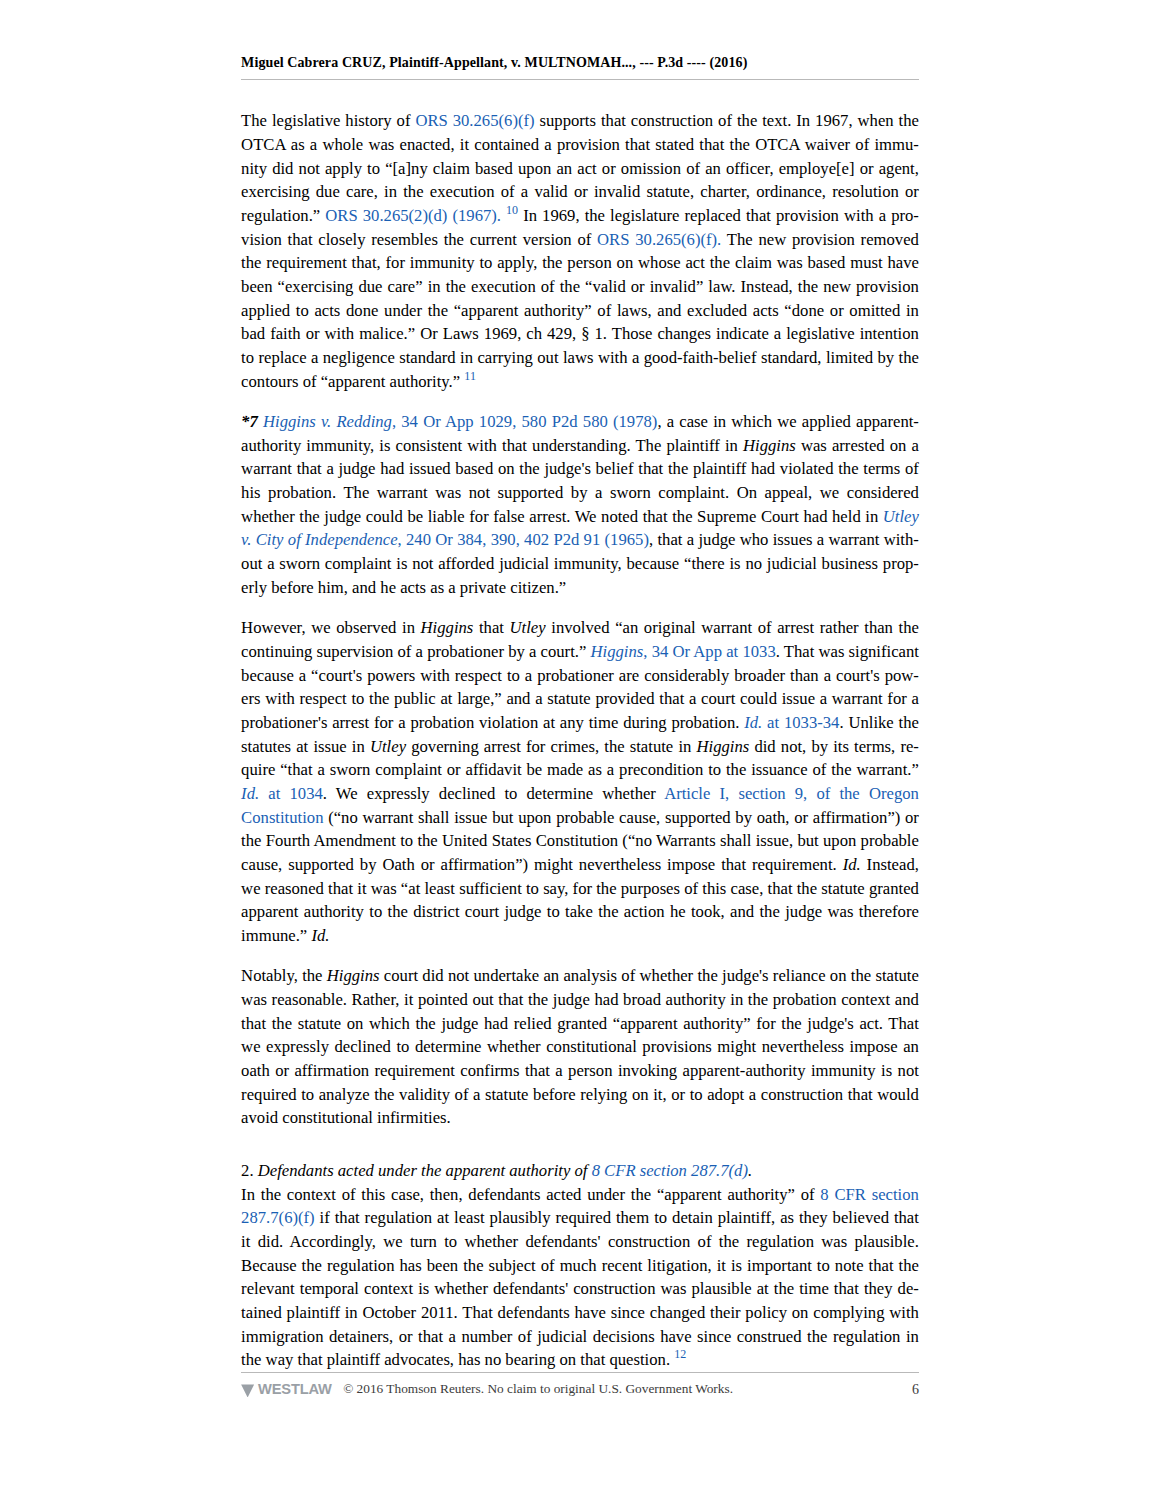Miguel Cabrera CRUZ, Plaintiff-Appellant, v. MULTNOMAH..., --- P.3d ---- (2016)
The legislative history of ORS 30.265(6)(f) supports that construction of the text. In 1967, when the OTCA as a whole was enacted, it contained a provision that stated that the OTCA waiver of immunity did not apply to “[a]ny claim based upon an act or omission of an officer, employe[e] or agent, exercising due care, in the execution of a valid or invalid statute, charter, ordinance, resolution or regulation.” ORS 30.265(2)(d) (1967). 10 In 1969, the legislature replaced that provision with a provision that closely resembles the current version of ORS 30.265(6)(f). The new provision removed the requirement that, for immunity to apply, the person on whose act the claim was based must have been “exercising due care” in the execution of the “valid or invalid” law. Instead, the new provision applied to acts done under the “apparent authority” of laws, and excluded acts “done or omitted in bad faith or with malice.” Or Laws 1969, ch 429, § 1. Those changes indicate a legislative intention to replace a negligence standard in carrying out laws with a good-faith-belief standard, limited by the contours of “apparent authority.” 11
*7 Higgins v. Redding, 34 Or App 1029, 580 P2d 580 (1978), a case in which we applied apparent-authority immunity, is consistent with that understanding. The plaintiff in Higgins was arrested on a warrant that a judge had issued based on the judge's belief that the plaintiff had violated the terms of his probation. The warrant was not supported by a sworn complaint. On appeal, we considered whether the judge could be liable for false arrest. We noted that the Supreme Court had held in Utley v. City of Independence, 240 Or 384, 390, 402 P2d 91 (1965), that a judge who issues a warrant without a sworn complaint is not afforded judicial immunity, because “there is no judicial business properly before him, and he acts as a private citizen.”
However, we observed in Higgins that Utley involved “an original warrant of arrest rather than the continuing supervision of a probationer by a court.” Higgins, 34 Or App at 1033. That was significant because a “court's powers with respect to a probationer are considerably broader than a court's powers with respect to the public at large,” and a statute provided that a court could issue a warrant for a probationer's arrest for a probation violation at any time during probation. Id. at 1033-34. Unlike the statutes at issue in Utley governing arrest for crimes, the statute in Higgins did not, by its terms, require “that a sworn complaint or affidavit be made as a precondition to the issuance of the warrant.” Id. at 1034. We expressly declined to determine whether Article I, section 9, of the Oregon Constitution (“no warrant shall issue but upon probable cause, supported by oath, or affirmation”) or the Fourth Amendment to the United States Constitution (“no Warrants shall issue, but upon probable cause, supported by Oath or affirmation”) might nevertheless impose that requirement. Id. Instead, we reasoned that it was “at least sufficient to say, for the purposes of this case, that the statute granted apparent authority to the district court judge to take the action he took, and the judge was therefore immune.” Id.
Notably, the Higgins court did not undertake an analysis of whether the judge's reliance on the statute was reasonable. Rather, it pointed out that the judge had broad authority in the probation context and that the statute on which the judge had relied granted “apparent authority” for the judge's act. That we expressly declined to determine whether constitutional provisions might nevertheless impose an oath or affirmation requirement confirms that a person invoking apparent-authority immunity is not required to analyze the validity of a statute before relying on it, or to adopt a construction that would avoid constitutional infirmities.
2. Defendants acted under the apparent authority of 8 CFR section 287.7(d).
In the context of this case, then, defendants acted under the “apparent authority” of 8 CFR section 287.7(6)(f) if that regulation at least plausibly required them to detain plaintiff, as they believed that it did. Accordingly, we turn to whether defendants' construction of the regulation was plausible. Because the regulation has been the subject of much recent litigation, it is important to note that the relevant temporal context is whether defendants' construction was plausible at the time that they detained plaintiff in October 2011. That defendants have since changed their policy on complying with immigration detainers, or that a number of judicial decisions have since construed the regulation in the way that plaintiff advocates, has no bearing on that question. 12
WESTLAW © 2016 Thomson Reuters. No claim to original U.S. Government Works. 6